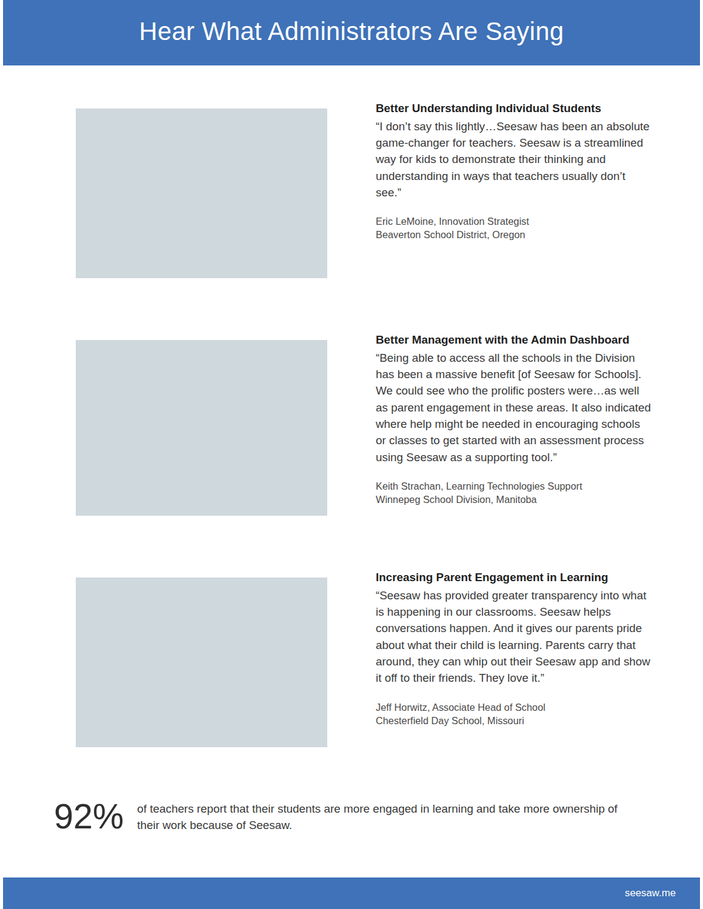Hear What Administrators Are Saying
Better Understanding Individual Students
“I don’t say this lightly…Seesaw has been an absolute game-changer for teachers. Seesaw is a streamlined way for kids to demonstrate their thinking and understanding in ways that teachers usually don’t see.”
Eric LeMoine, Innovation Strategist
Beaverton School District, Oregon
Better Management with the Admin Dashboard
“Being able to access all the schools in the Division has been a massive benefit [of Seesaw for Schools]. We could see who the prolific posters were…as well as parent engagement in these areas. It also indicated where help might be needed in encouraging schools or classes to get started with an assessment process using Seesaw as a supporting tool.”
Keith Strachan, Learning Technologies Support
Winnepeg School Division, Manitoba
Increasing Parent Engagement in Learning
“Seesaw has provided greater transparency into what is happening in our classrooms. Seesaw helps conversations happen. And it gives our parents pride about what their child is learning. Parents carry that around, they can whip out their Seesaw app and show it off to their friends. They love it.”
Jeff Horwitz, Associate Head of School
Chesterfield Day School, Missouri
92%
of teachers report that their students are more engaged in learning and take more ownership of their work because of Seesaw.
seesaw.me